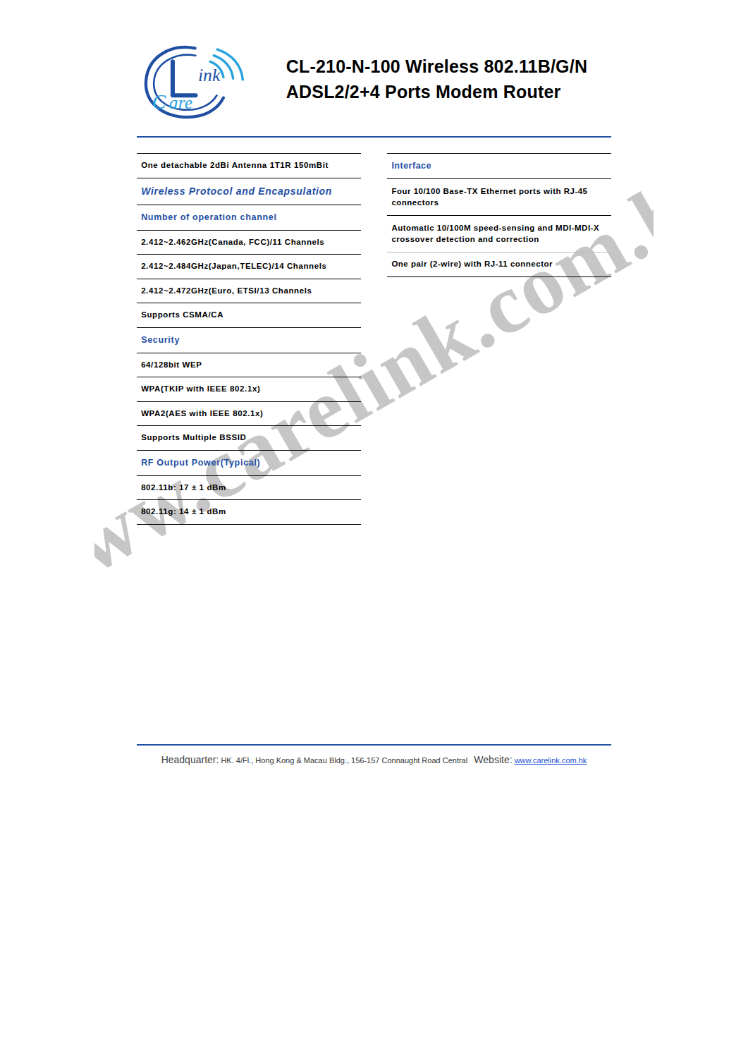ink are C
CL-210-N-100 Wireless 802.11B/G/N ADSL2/2+4 Ports Modem Router
One detachable 2dBi Antenna 1T1R 150mBit
Wireless Protocol and Encapsulation
Number of operation channel
2.412~2.462GHz(Canada, FCC)/11 Channels
2.412~2.484GHz(Japan,TELEC)/14 Channels
2.412~2.472GHz(Euro, ETSI/13 Channels
Supports CSMA/CA
Security
64/128bit WEP
WPA(TKIP with IEEE 802.1x)
WPA2(AES with IEEE 802.1x)
Supports Multiple BSSID
RF Output Power(Typical)
802.11b: 17 ± 1 dBm
802.11g: 14 ± 1 dBm
Interface
Four 10/100 Base-TX Ethernet ports with RJ-45 connectors
Automatic 10/100M speed-sensing and MDI-MDI-X crossover detection and correction
One pair (2-wire) with RJ-11 connector
www.carelink.com.hk
Headquarter: HK. 4/Fl., Hong Kong & Macau Bldg., 156-157 Connaught Road Central Website: www.carelink.com.hk